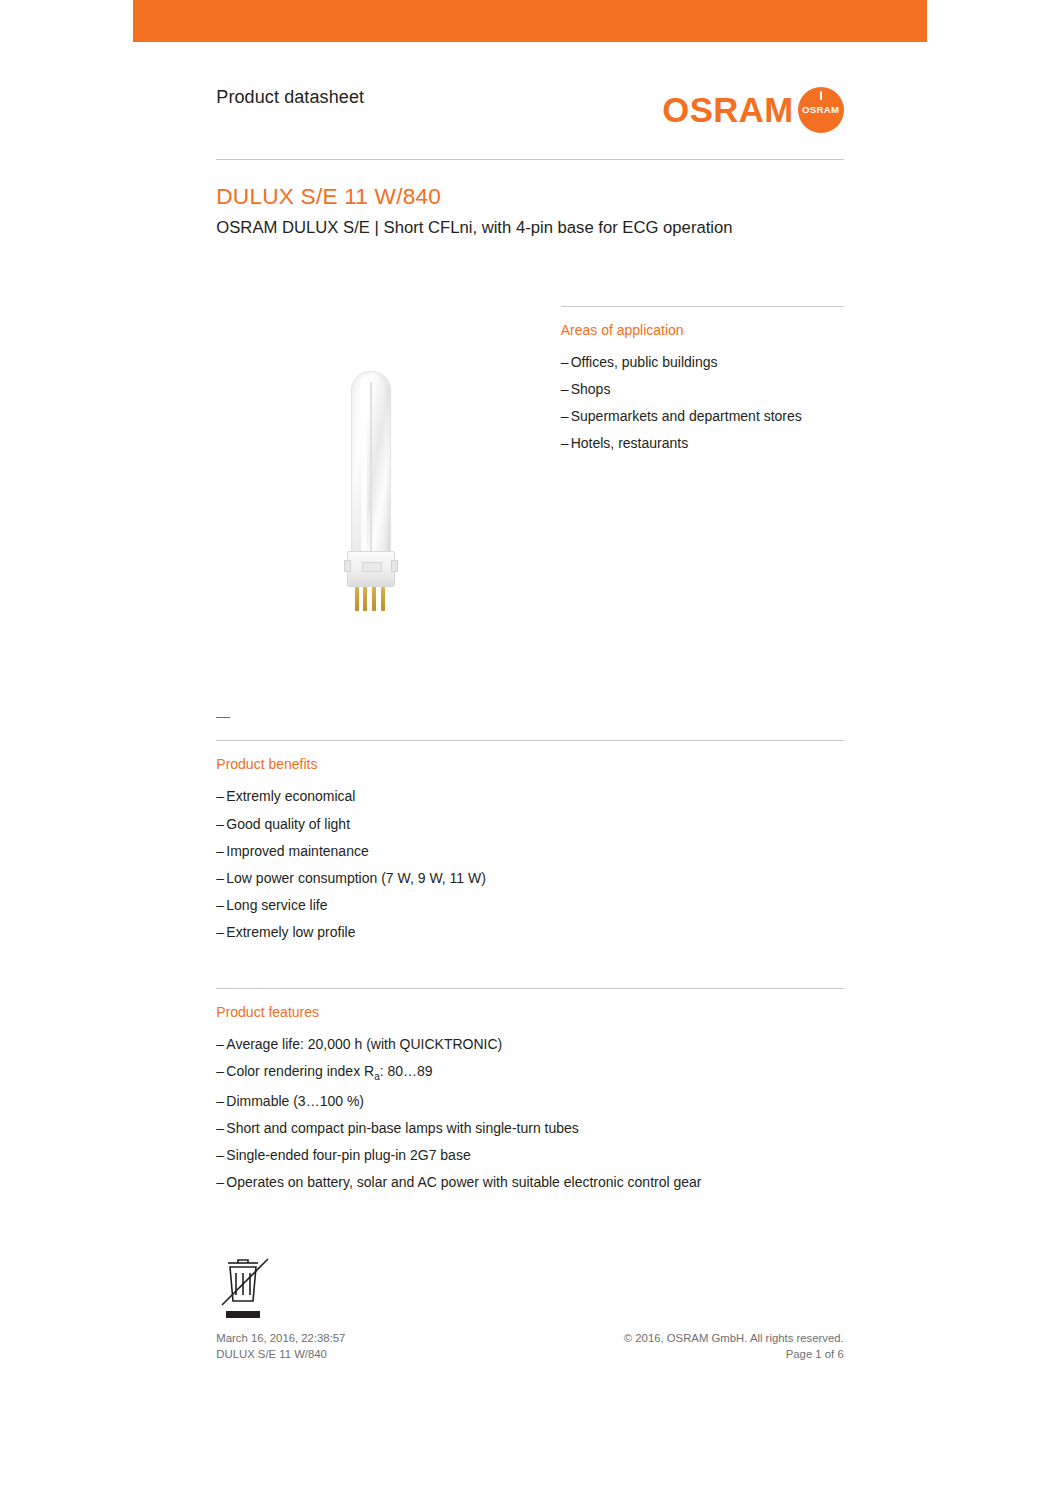Product datasheet
OSRAM OSRAM
DULUX S/E 11 W/840
OSRAM DULUX S/E | Short CFLni, with 4-pin base for ECG operation
Areas of application
Offices, public buildings
Shops
Supermarkets and department stores
Hotels, restaurants
Product benefits
Extremly economical
Good quality of light
Improved maintenance
Low power consumption (7 W, 9 W, 11 W)
Long service life
Extremely low profile
Product features
Average life: 20,000 h (with QUICKTRONIC)
Color rendering index Ra: 80…89
Dimmable (3…100 %)
Short and compact pin-base lamps with single-turn tubes
Single-ended four-pin plug-in 2G7 base
Operates on battery, solar and AC power with suitable electronic control gear
March 16, 2016, 22:38:57
DULUX S/E 11 W/840
© 2016, OSRAM GmbH. All rights reserved.
Page 1 of 6